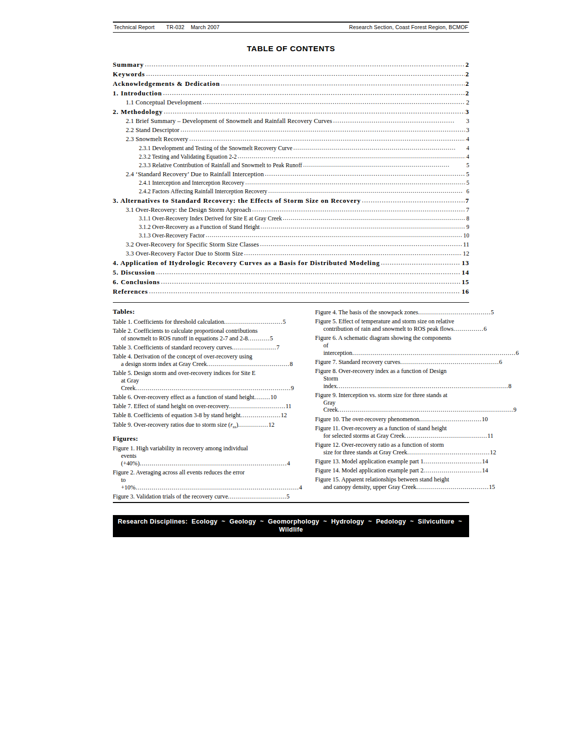Technical Report TR-032 March 2007
Research Section, Coast Forest Region, BCMOF
TABLE OF CONTENTS
Summary......................................................................................................................................................... 2
Keywords....................................................................................................................................................... 2
Acknowledgements & Dedication................................................................................................................. 2
1. Introduction................................................................................................................................................. 2
1.1 Conceptual Development......................................................................................................................................... 2
2. Methodology................................................................................................................................................. 3
2.1 Brief Summary – Development of Snowmelt and Rainfall Recovery Curves......................................................... 3
2.2 Stand Descriptor..................................................................................................................................................... 3
2.3 Snowmelt Recovery.................................................................................................................................................. 4
2.3.1 Development and Testing of the Snowmelt Recovery Curve................................................................................. 4
2.3.2 Testing and Validating Equation 2-2................................................................................................................................. 4
2.3.3 Relative Contribution of Rainfall and Snowmelt to Peak Runoff......................................................................... 5
2.4 ‘Standard Recovery’ Due to Rainfall Interception................................................................................................. 5
2.4.1 Interception and Interception Recovery............................................................................................................................. 5
2.4.2 Factors Affecting Rainfall Interception Recovery................................................................................................. 6
3. Alternatives to Standard Recovery: the Effects of Storm Size on Recovery................................................. 7
3.1 Over-Recovery: the Design Storm Approach......................................................................................................... 7
3.1.1 Over-Recovery Index Derived for Site E at Gray Creek................................................................................................. 8
3.1.2 Over-Recovery as a Function of Stand Height......................................................................................................... 9
3.1.3 Over-Recovery Factor................................................................................................................................................. 10
3.2 Over-Recovery for Specific Storm Size Classes................................................................................................. 11
3.3 Over-Recovery Factor Due to Storm Size......................................................................................................... 12
4. Application of Hydrologic Recovery Curves as a Basis for Distributed Modeling......................................... 13
5. Discussion................................................................................................................................................. 14
6. Conclusions................................................................................................................................................. 15
References................................................................................................................................................. 16
Tables:
Table 1. Coefficients for threshold calculation............................. 5
Table 2. Coefficients to calculate proportional contributions of snowmelt to ROS runoff in equations 2-7 and 2-8........... 5
Table 3. Coefficients of standard recovery curves...................... 7
Table 4. Derivation of the concept of over-recovery using a design storm index at Gray Creek......................................... 8
Table 5. Design storm and over-recovery indices for Site E at Gray Creek............................................................................. 9
Table 6. Over-recovery effect as a function of stand height........ 10
Table 7. Effect of stand height on over-recovery............................ 11
Table 8. Coefficients of equation 3-8 by stand height.................... 12
Table 9. Over-recovery ratios due to storm size (rss)............... 12
Figures:
Figure 1. High variability in recovery among individual events (+40%)......................................................................... 4
Figure 2. Averaging across all events reduces the error to +10%................................................................................. 4
Figure 3. Validation trials of the recovery curve............................. 5
Figure 4. The basis of the snowpack zones.................................... 5
Figure 5. Effect of temperature and storm size on relative contribution of rain and snowmelt to ROS peak flows............... 6
Figure 6. A schematic diagram showing the components of interception................................................................................. 6
Figure 7. Standard recovery curves................................................. 6
Figure 8. Over-recovery index as a function of Design Storm index..................................................................................... 8
Figure 9. Interception vs. storm size for three stands at Gray Creek....................................................................................... 9
Figure 10. The over-recovery phenomenon............................... 10
Figure 11. Over-recovery as a function of stand height for selected storms at Gray Creek......................................... 11
Figure 12. Over-recovery ratio as a function of storm size for three stands at Gray Creek......................................... 12
Figure 13. Model application example part 1............................. 14
Figure 14. Model application example part 2............................. 14
Figure 15. Apparent relationships between stand height and canopy density, upper Gray Creek.................................... 15
Research Disciplines: Ecology ~ Geology ~ Geomorphology ~ Hydrology ~ Pedology ~ Silviculture ~ Wildlife